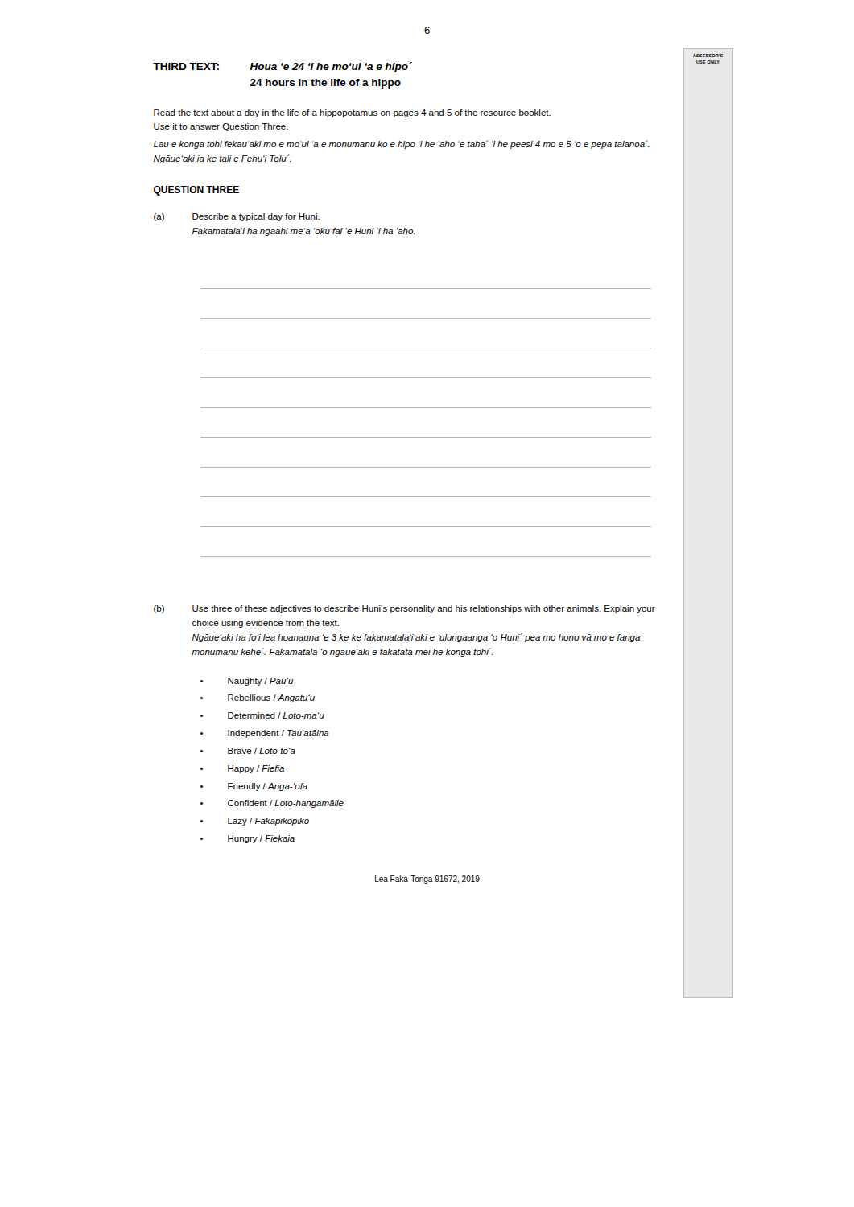6
ASSESSOR'S
USE ONLY
THIRD TEXT: Houa ‘e 24 ‘i he mo‘ui ‘a e hipo´
24 hours in the life of a hippo
Read the text about a day in the life of a hippopotamus on pages 4 and 5 of the resource booklet.
Use it to answer Question Three.
Lau e konga tohi fekau‘aki mo e mo‘ui ‘a e monumanu ko e hipo ‘i he ‘aho ‘e taha´ ‘i he peesi 4 mo e 5 ‘o e pepa talanoa´. Ngāue‘aki ia ke tali e Fehu‘i Tolu´.
QUESTION THREE
(a)
Describe a typical day for Huni.
Fakamatala‘i ha ngaahi me‘a ‘oku fai ‘e Huni ‘i ha ‘aho.
(b)
Use three of these adjectives to describe Huni’s personality and his relationships with other animals. Explain your choice using evidence from the text.
Ngāue‘aki ha fo‘i lea hoanauna ‘e 3 ke ke fakamatala‘i‘aki e ‘ulungaanga ‘o Huni´ pea mo hono vā mo e fanga monumanu kehe´. Fakamatala ‘o ngaue‘aki e fakatātā mei he konga tohi´.
•Naughty / Pau‘u
•Rebellious / Angatu‘u
•Determined / Loto-ma‘u
•Independent / Tau‘atāina
•Brave / Loto-to‘a
•Happy / Fiefia
•Friendly / Anga-‘ofa
•Confident / Loto-hangamālie
•Lazy / Fakapikopiko
•Hungry / Fiekaia
Lea Faka-Tonga 91672, 2019